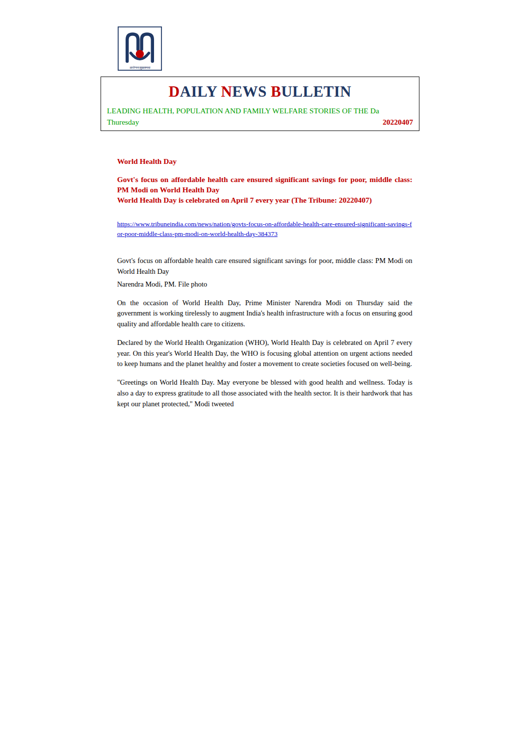आरोग्यम् सुखसम्पदा
DAILY NEWS BULLETIN
LEADING HEALTH, POPULATION AND FAMILY WELFARE STORIES OF THE Da
Thuresday 20220407
World Health Day
Govt's focus on affordable health care ensured significant savings for poor, middle class: PM Modi on World Health Day World Health Day is celebrated on April 7 every year (The Tribune: 20220407)
https://www.tribuneindia.com/news/nation/govts-focus-on-affordable-health-care-ensured-significant-savings-for-poor-middle-class-pm-modi-on-world-health-day-384373
Govt's focus on affordable health care ensured significant savings for poor, middle class: PM Modi on World Health Day
Narendra Modi, PM. File photo
On the occasion of World Health Day, Prime Minister Narendra Modi on Thursday said the government is working tirelessly to augment India's health infrastructure with a focus on ensuring good quality and affordable health care to citizens.
Declared by the World Health Organization (WHO), World Health Day is celebrated on April 7 every year. On this year's World Health Day, the WHO is focusing global attention on urgent actions needed to keep humans and the planet healthy and foster a movement to create societies focused on well-being.
"Greetings on World Health Day. May everyone be blessed with good health and wellness. Today is also a day to express gratitude to all those associated with the health sector. It is their hardwork that has kept our planet protected," Modi tweeted